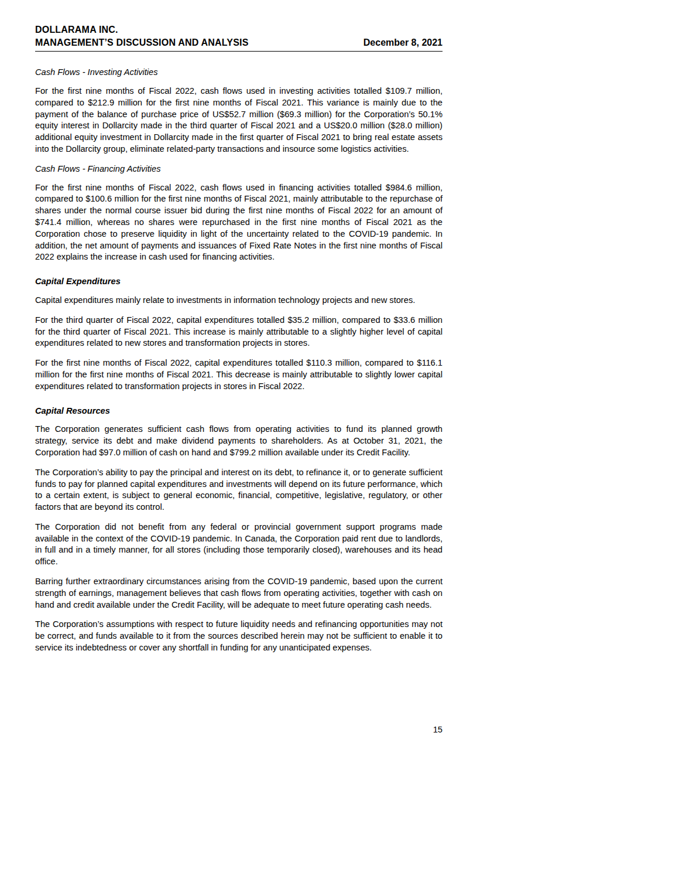DOLLARAMA INC.
MANAGEMENT’S DISCUSSION AND ANALYSIS December 8, 2021
Cash Flows - Investing Activities
For the first nine months of Fiscal 2022, cash flows used in investing activities totalled $109.7 million, compared to $212.9 million for the first nine months of Fiscal 2021. This variance is mainly due to the payment of the balance of purchase price of US$52.7 million ($69.3 million) for the Corporation’s 50.1% equity interest in Dollarcity made in the third quarter of Fiscal 2021 and a US$20.0 million ($28.0 million) additional equity investment in Dollarcity made in the first quarter of Fiscal 2021 to bring real estate assets into the Dollarcity group, eliminate related-party transactions and insource some logistics activities.
Cash Flows - Financing Activities
For the first nine months of Fiscal 2022, cash flows used in financing activities totalled $984.6 million, compared to $100.6 million for the first nine months of Fiscal 2021, mainly attributable to the repurchase of shares under the normal course issuer bid during the first nine months of Fiscal 2022 for an amount of $741.4 million, whereas no shares were repurchased in the first nine months of Fiscal 2021 as the Corporation chose to preserve liquidity in light of the uncertainty related to the COVID-19 pandemic. In addition, the net amount of payments and issuances of Fixed Rate Notes in the first nine months of Fiscal 2022 explains the increase in cash used for financing activities.
Capital Expenditures
Capital expenditures mainly relate to investments in information technology projects and new stores.
For the third quarter of Fiscal 2022, capital expenditures totalled $35.2 million, compared to $33.6 million for the third quarter of Fiscal 2021. This increase is mainly attributable to a slightly higher level of capital expenditures related to new stores and transformation projects in stores.
For the first nine months of Fiscal 2022, capital expenditures totalled $110.3 million, compared to $116.1 million for the first nine months of Fiscal 2021. This decrease is mainly attributable to slightly lower capital expenditures related to transformation projects in stores in Fiscal 2022.
Capital Resources
The Corporation generates sufficient cash flows from operating activities to fund its planned growth strategy, service its debt and make dividend payments to shareholders. As at October 31, 2021, the Corporation had $97.0 million of cash on hand and $799.2 million available under its Credit Facility.
The Corporation’s ability to pay the principal and interest on its debt, to refinance it, or to generate sufficient funds to pay for planned capital expenditures and investments will depend on its future performance, which to a certain extent, is subject to general economic, financial, competitive, legislative, regulatory, or other factors that are beyond its control.
The Corporation did not benefit from any federal or provincial government support programs made available in the context of the COVID-19 pandemic. In Canada, the Corporation paid rent due to landlords, in full and in a timely manner, for all stores (including those temporarily closed), warehouses and its head office.
Barring further extraordinary circumstances arising from the COVID-19 pandemic, based upon the current strength of earnings, management believes that cash flows from operating activities, together with cash on hand and credit available under the Credit Facility, will be adequate to meet future operating cash needs.
The Corporation’s assumptions with respect to future liquidity needs and refinancing opportunities may not be correct, and funds available to it from the sources described herein may not be sufficient to enable it to service its indebtedness or cover any shortfall in funding for any unanticipated expenses.
15